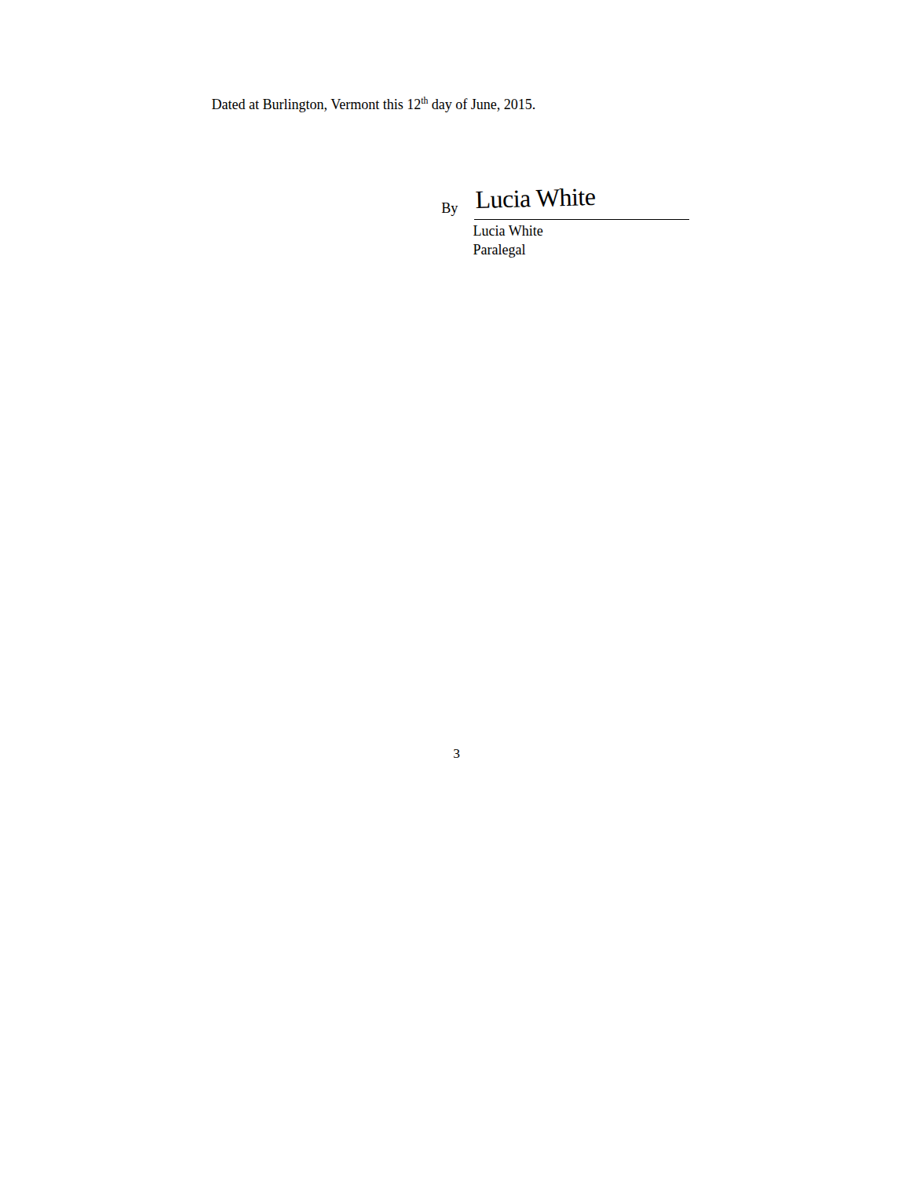Dated at Burlington, Vermont this 12th day of June, 2015.
By Lucia White
Lucia White
Paralegal
3